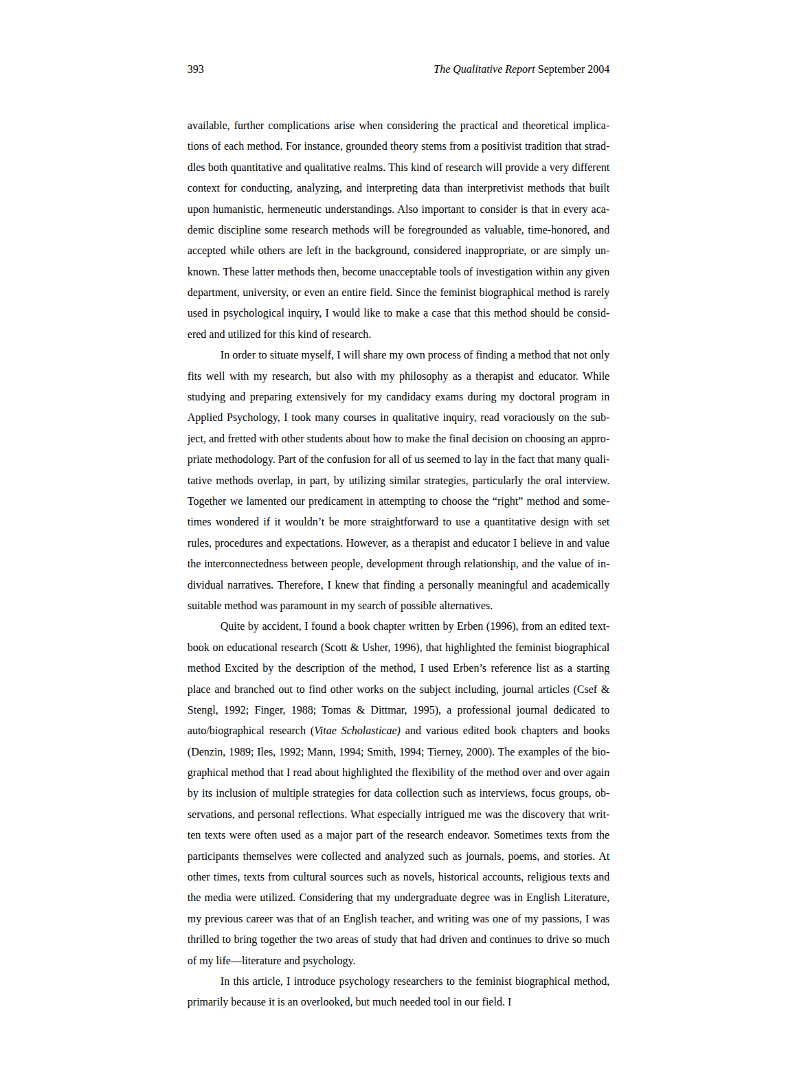393 The Qualitative Report September 2004
available, further complications arise when considering the practical and theoretical implications of each method. For instance, grounded theory stems from a positivist tradition that straddles both quantitative and qualitative realms. This kind of research will provide a very different context for conducting, analyzing, and interpreting data than interpretivist methods that built upon humanistic, hermeneutic understandings. Also important to consider is that in every academic discipline some research methods will be foregrounded as valuable, time-honored, and accepted while others are left in the background, considered inappropriate, or are simply unknown. These latter methods then, become unacceptable tools of investigation within any given department, university, or even an entire field. Since the feminist biographical method is rarely used in psychological inquiry, I would like to make a case that this method should be considered and utilized for this kind of research.
In order to situate myself, I will share my own process of finding a method that not only fits well with my research, but also with my philosophy as a therapist and educator. While studying and preparing extensively for my candidacy exams during my doctoral program in Applied Psychology, I took many courses in qualitative inquiry, read voraciously on the subject, and fretted with other students about how to make the final decision on choosing an appropriate methodology. Part of the confusion for all of us seemed to lay in the fact that many qualitative methods overlap, in part, by utilizing similar strategies, particularly the oral interview. Together we lamented our predicament in attempting to choose the “right” method and sometimes wondered if it wouldn’t be more straightforward to use a quantitative design with set rules, procedures and expectations. However, as a therapist and educator I believe in and value the interconnectedness between people, development through relationship, and the value of individual narratives. Therefore, I knew that finding a personally meaningful and academically suitable method was paramount in my search of possible alternatives.
Quite by accident, I found a book chapter written by Erben (1996), from an edited textbook on educational research (Scott & Usher, 1996), that highlighted the feminist biographical method Excited by the description of the method, I used Erben’s reference list as a starting place and branched out to find other works on the subject including, journal articles (Csef & Stengl, 1992; Finger, 1988; Tomas & Dittmar, 1995), a professional journal dedicated to auto/biographical research (Vitae Scholasticae) and various edited book chapters and books (Denzin, 1989; Iles, 1992; Mann, 1994; Smith, 1994; Tierney, 2000). The examples of the biographical method that I read about highlighted the flexibility of the method over and over again by its inclusion of multiple strategies for data collection such as interviews, focus groups, observations, and personal reflections. What especially intrigued me was the discovery that written texts were often used as a major part of the research endeavor. Sometimes texts from the participants themselves were collected and analyzed such as journals, poems, and stories. At other times, texts from cultural sources such as novels, historical accounts, religious texts and the media were utilized. Considering that my undergraduate degree was in English Literature, my previous career was that of an English teacher, and writing was one of my passions, I was thrilled to bring together the two areas of study that had driven and continues to drive so much of my life—literature and psychology.
In this article, I introduce psychology researchers to the feminist biographical method, primarily because it is an overlooked, but much needed tool in our field. I